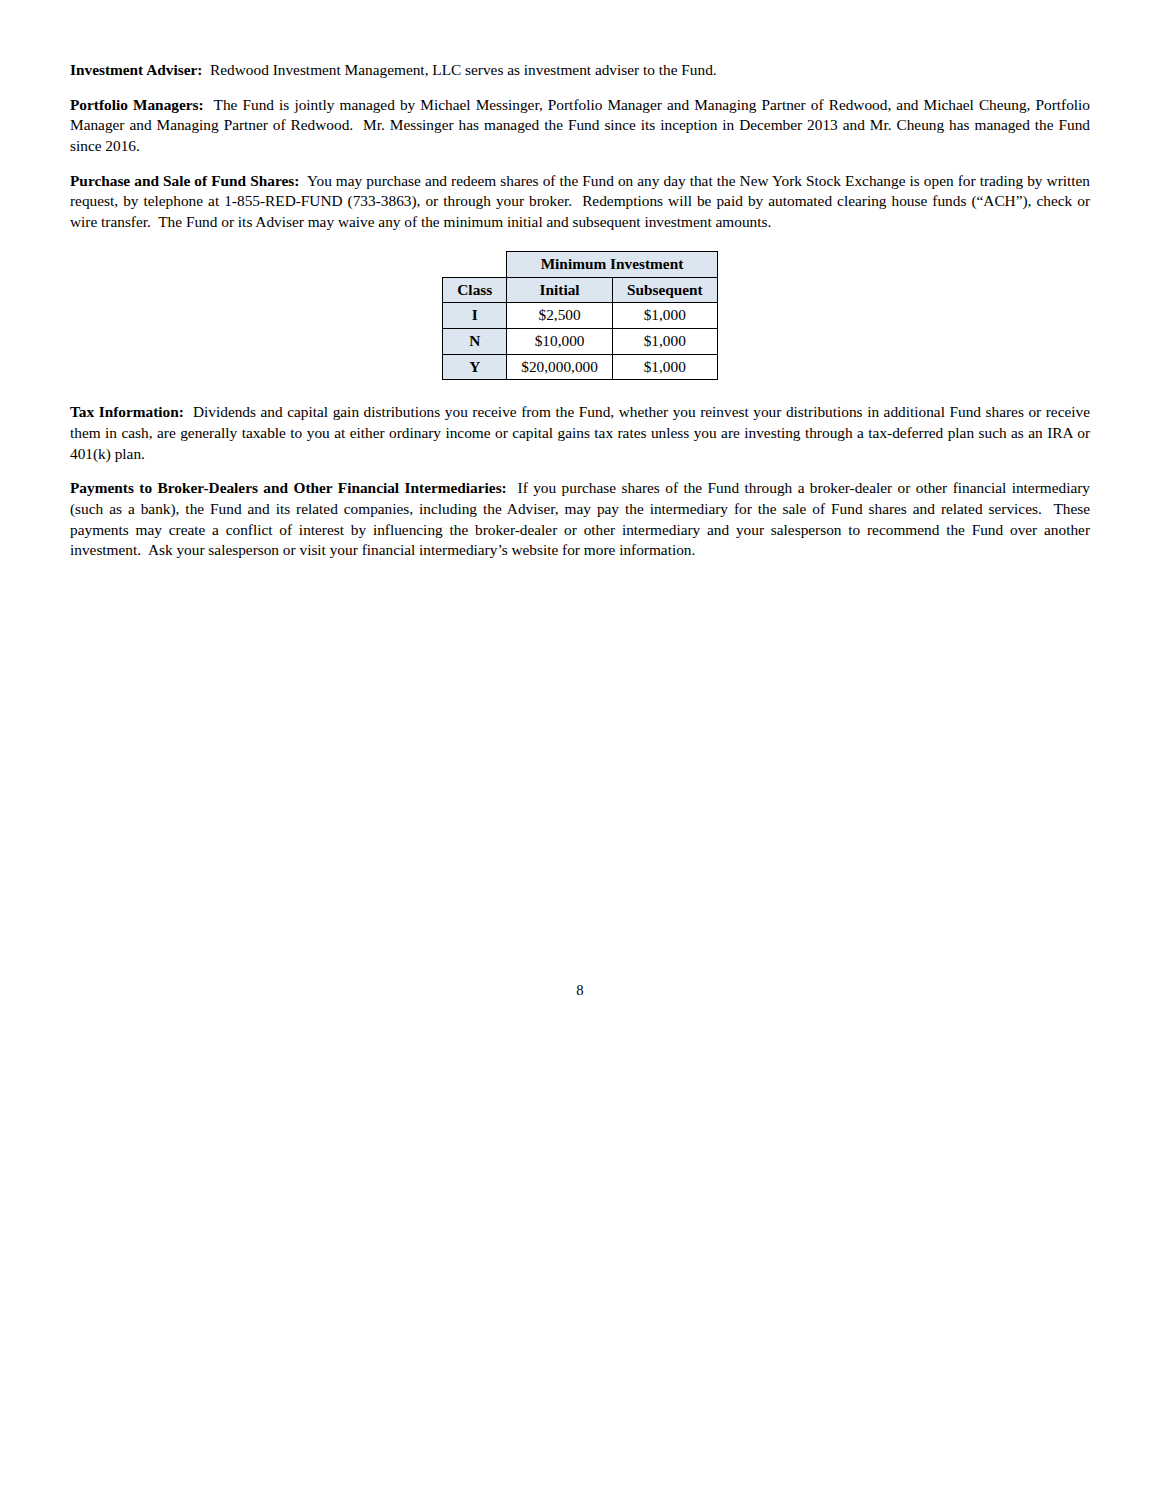Investment Adviser: Redwood Investment Management, LLC serves as investment adviser to the Fund.
Portfolio Managers: The Fund is jointly managed by Michael Messinger, Portfolio Manager and Managing Partner of Redwood, and Michael Cheung, Portfolio Manager and Managing Partner of Redwood. Mr. Messinger has managed the Fund since its inception in December 2013 and Mr. Cheung has managed the Fund since 2016.
Purchase and Sale of Fund Shares: You may purchase and redeem shares of the Fund on any day that the New York Stock Exchange is open for trading by written request, by telephone at 1-855-RED-FUND (733-3863), or through your broker. Redemptions will be paid by automated clearing house funds (“ACH”), check or wire transfer. The Fund or its Adviser may waive any of the minimum initial and subsequent investment amounts.
| | Minimum Investment |
| Class | Initial | Subsequent |
| I | $2,500 | $1,000 |
| N | $10,000 | $1,000 |
| Y | $20,000,000 | $1,000 |
Tax Information: Dividends and capital gain distributions you receive from the Fund, whether you reinvest your distributions in additional Fund shares or receive them in cash, are generally taxable to you at either ordinary income or capital gains tax rates unless you are investing through a tax-deferred plan such as an IRA or 401(k) plan.
Payments to Broker-Dealers and Other Financial Intermediaries: If you purchase shares of the Fund through a broker-dealer or other financial intermediary (such as a bank), the Fund and its related companies, including the Adviser, may pay the intermediary for the sale of Fund shares and related services. These payments may create a conflict of interest by influencing the broker-dealer or other intermediary and your salesperson to recommend the Fund over another investment. Ask your salesperson or visit your financial intermediary’s website for more information.
8